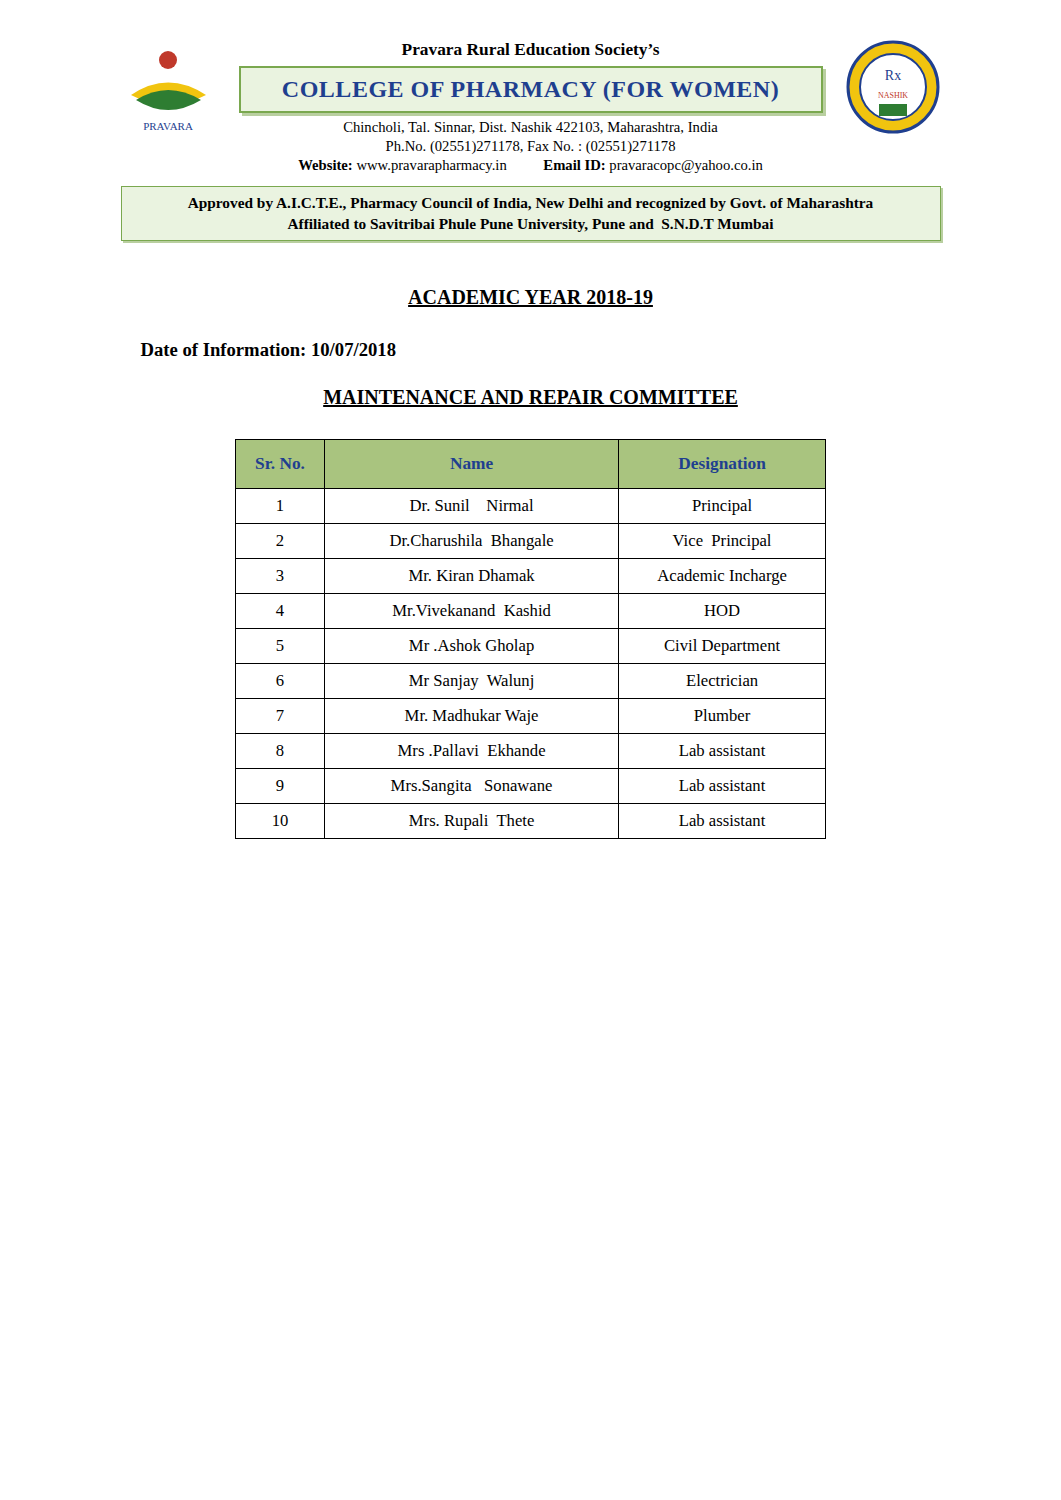Pravara Rural Education Society’s
COLLEGE OF PHARMACY (FOR WOMEN)
Chincholi, Tal. Sinnar, Dist. Nashik 422103, Maharashtra, India
Ph.No. (02551)271178, Fax No. : (02551)271178
Website: www.pravarapharmacy.in Email ID: pravaracopc@yahoo.co.in
Approved by A.I.C.T.E., Pharmacy Council of India, New Delhi and recognized by Govt. of Maharashtra
Affiliated to Savitribai Phule Pune University, Pune and S.N.D.T Mumbai
ACADEMIC YEAR 2018-19
Date of Information: 10/07/2018
MAINTENANCE AND REPAIR COMMITTEE
| Sr. No. | Name | Designation |
| --- | --- | --- |
| 1 | Dr. Sunil Nirmal | Principal |
| 2 | Dr.Charushila Bhangale | Vice Principal |
| 3 | Mr. Kiran Dhamak | Academic Incharge |
| 4 | Mr.Vivekanand Kashid | HOD |
| 5 | Mr .Ashok Gholap | Civil Department |
| 6 | Mr Sanjay Walunj | Electrician |
| 7 | Mr. Madhukar Waje | Plumber |
| 8 | Mrs .Pallavi Ekhande | Lab assistant |
| 9 | Mrs.Sangita Sonawane | Lab assistant |
| 10 | Mrs. Rupali Thete | Lab assistant |